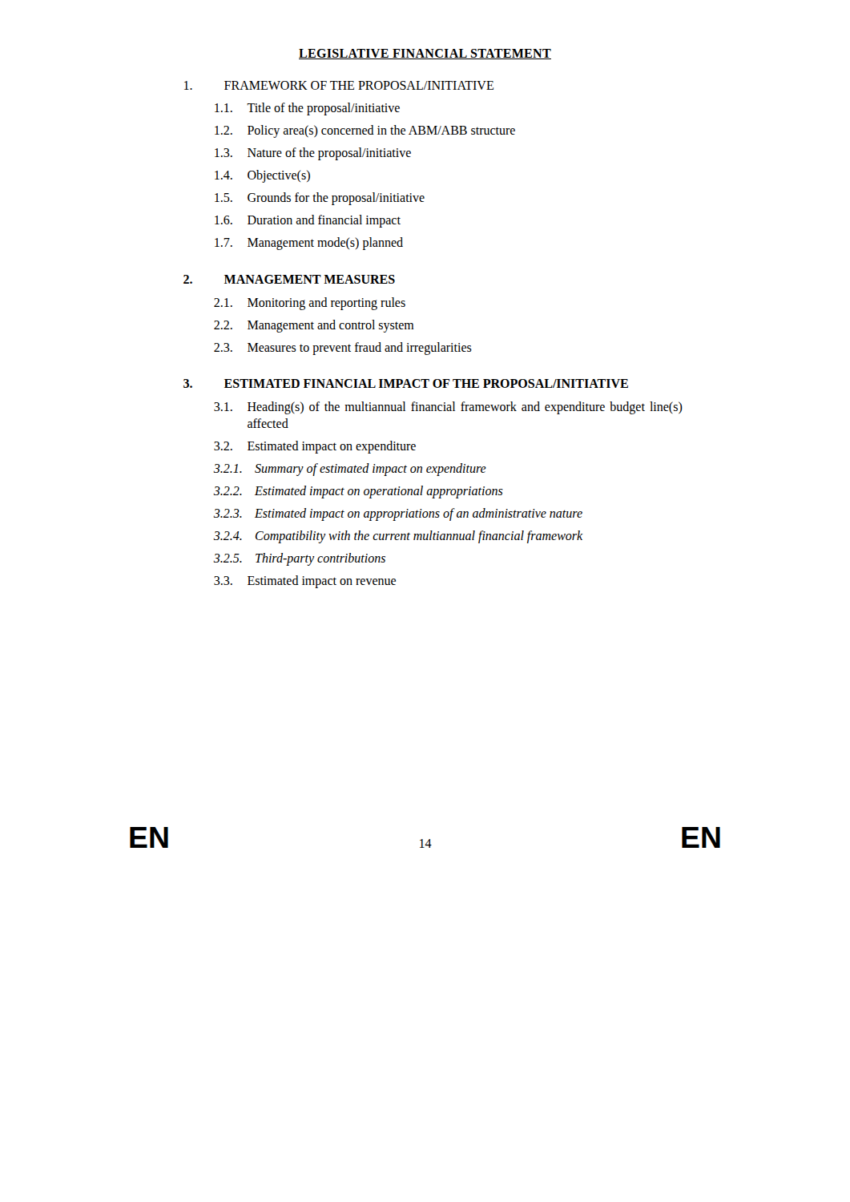LEGISLATIVE FINANCIAL STATEMENT
1. FRAMEWORK OF THE PROPOSAL/INITIATIVE
1.1. Title of the proposal/initiative
1.2. Policy area(s) concerned in the ABM/ABB structure
1.3. Nature of the proposal/initiative
1.4. Objective(s)
1.5. Grounds for the proposal/initiative
1.6. Duration and financial impact
1.7. Management mode(s) planned
2. MANAGEMENT MEASURES
2.1. Monitoring and reporting rules
2.2. Management and control system
2.3. Measures to prevent fraud and irregularities
3. ESTIMATED FINANCIAL IMPACT OF THE PROPOSAL/INITIATIVE
3.1. Heading(s) of the multiannual financial framework and expenditure budget line(s) affected
3.2. Estimated impact on expenditure
3.2.1. Summary of estimated impact on expenditure
3.2.2. Estimated impact on operational appropriations
3.2.3. Estimated impact on appropriations of an administrative nature
3.2.4. Compatibility with the current multiannual financial framework
3.2.5. Third-party contributions
3.3. Estimated impact on revenue
EN 14 EN